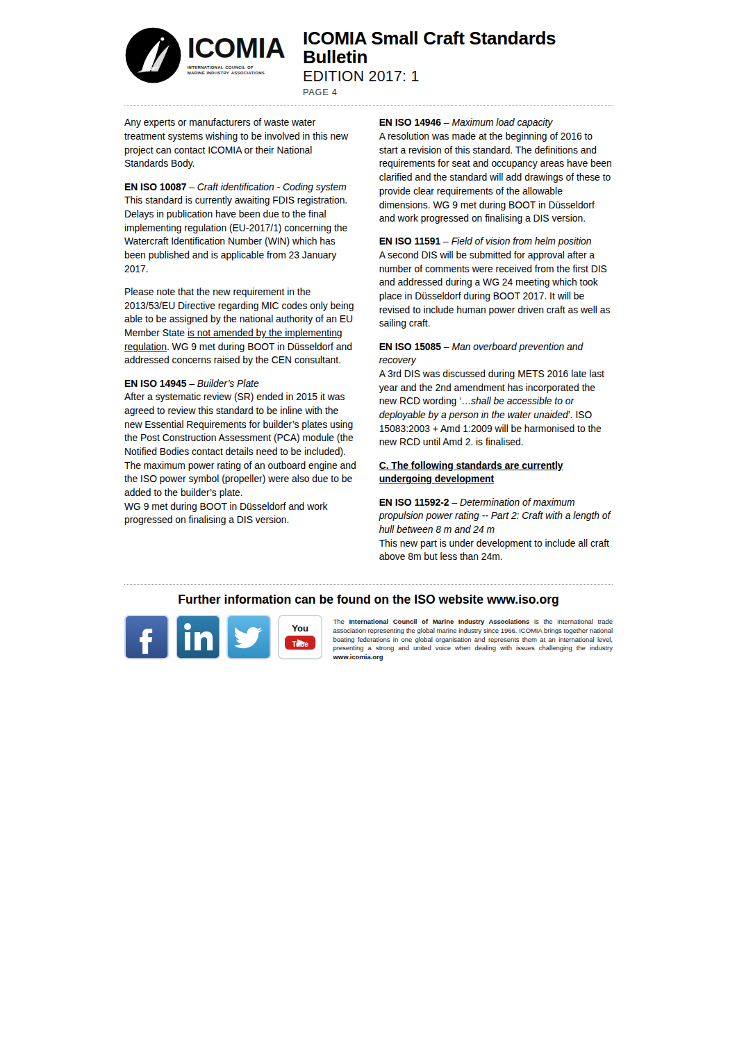ICOMIA
International Council of Marine Industry Associations
ICOMIA Small Craft Standards Bulletin
EDITION 2017: 1
PAGE 4
Any experts or manufacturers of waste water treatment systems wishing to be involved in this new project can contact ICOMIA or their National Standards Body.
EN ISO 10087 – Craft identification - Coding system
This standard is currently awaiting FDIS registration. Delays in publication have been due to the final implementing regulation (EU-2017/1) concerning the Watercraft Identification Number (WIN) which has been published and is applicable from 23 January 2017.
Please note that the new requirement in the 2013/53/EU Directive regarding MIC codes only being able to be assigned by the national authority of an EU Member State is not amended by the implementing regulation. WG 9 met during BOOT in Düsseldorf and addressed concerns raised by the CEN consultant.
EN ISO 14945 – Builder’s Plate
After a systematic review (SR) ended in 2015 it was agreed to review this standard to be inline with the new Essential Requirements for builder’s plates using the Post Construction Assessment (PCA) module (the Notified Bodies contact details need to be included). The maximum power rating of an outboard engine and the ISO power symbol (propeller) were also due to be added to the builder’s plate.
WG 9 met during BOOT in Düsseldorf and work progressed on finalising a DIS version.
EN ISO 14946 – Maximum load capacity
A resolution was made at the beginning of 2016 to start a revision of this standard. The definitions and requirements for seat and occupancy areas have been clarified and the standard will add drawings of these to provide clear requirements of the allowable dimensions. WG 9 met during BOOT in Düsseldorf and work progressed on finalising a DIS version.
EN ISO 11591 – Field of vision from helm position
A second DIS will be submitted for approval after a number of comments were received from the first DIS and addressed during a WG 24 meeting which took place in Düsseldorf during BOOT 2017. It will be revised to include human power driven craft as well as sailing craft.
EN ISO 15085 – Man overboard prevention and recovery
A 3rd DIS was discussed during METS 2016 late last year and the 2nd amendment has incorporated the new RCD wording ‘…shall be accessible to or deployable by a person in the water unaided’. ISO 15083:2003 + Amd 1:2009 will be harmonised to the new RCD until Amd 2. is finalised.
C. The following standards are currently undergoing development
EN ISO 11592-2 – Determination of maximum propulsion power rating -- Part 2: Craft with a length of hull between 8 m and 24 m
This new part is under development to include all craft above 8m but less than 24m.
Further information can be found on the ISO website www.iso.org
You Tube
The International Council of Marine Industry Associations is the international trade association representing the global marine industry since 1966. ICOMIA brings together national boating federations in one global organisation and represents them at an international level, presenting a strong and united voice when dealing with issues challenging the industry www.icomia.org